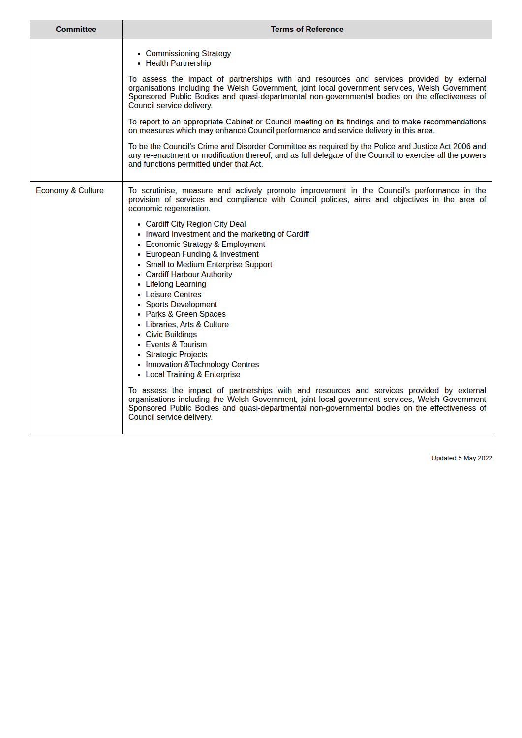| Committee | Terms of Reference |
| --- | --- |
| | Commissioning Strategy Health Partnership To assess the impact of partnerships with and resources and services provided by external organisations including the Welsh Government, joint local government services, Welsh Government Sponsored Public Bodies and quasi-departmental non-governmental bodies on the effectiveness of Council service delivery. To report to an appropriate Cabinet or Council meeting on its findings and to make recommendations on measures which may enhance Council performance and service delivery in this area. To be the Council’s Crime and Disorder Committee as required by the Police and Justice Act 2006 and any re-enactment or modification thereof; and as full delegate of the Council to exercise all the powers and functions permitted under that Act. |
| Economy & Culture | To scrutinise, measure and actively promote improvement in the Council’s performance in the provision of services and compliance with Council policies, aims and objectives in the area of economic regeneration. Cardiff City Region City Deal Inward Investment and the marketing of Cardiff Economic Strategy & Employment European Funding & Investment Small to Medium Enterprise Support Cardiff Harbour Authority Lifelong Learning Leisure Centres Sports Development Parks & Green Spaces Libraries, Arts & Culture Civic Buildings Events & Tourism Strategic Projects Innovation &Technology Centres Local Training & Enterprise To assess the impact of partnerships with and resources and services provided by external organisations including the Welsh Government, joint local government services, Welsh Government Sponsored Public Bodies and quasi-departmental non-governmental bodies on the effectiveness of Council service delivery. |
Updated 5 May 2022